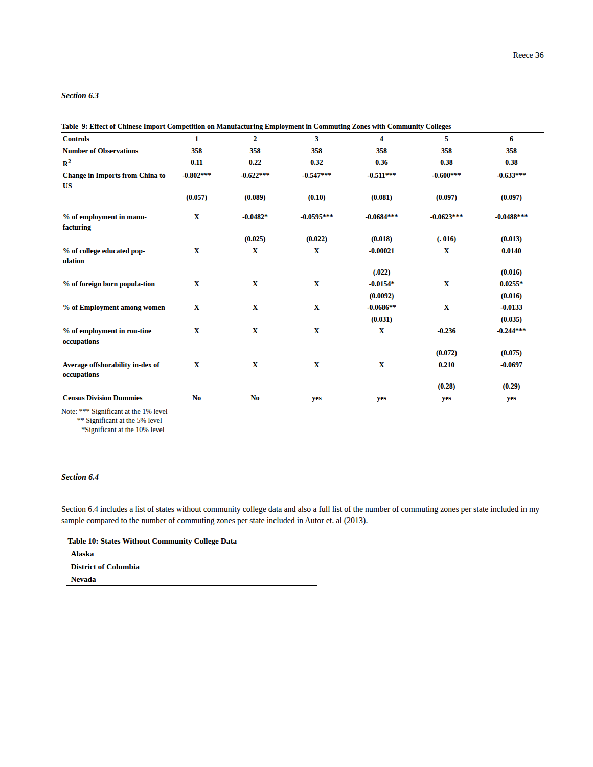Reece 36
Section 6.3
Table 9: Effect of Chinese Import Competition on Manufacturing Employment in Commuting Zones with Community Colleges
| Controls | 1 | 2 | 3 | 4 | 5 | 6 |
| --- | --- | --- | --- | --- | --- | --- |
| Number of Observations | 358 | 358 | 358 | 358 | 358 | 358 |
| R 2 | 0.11 | 0.22 | 0.32 | 0.36 | 0.38 | 0.38 |
| Change in Imports from China to US | -0.802*** | -0.622*** | -0.547*** | -0.511*** | -0.600*** | -0.633*** |
| | (0.057) | (0.089) | (0.10) | (0.081) | (0.097) | (0.097) |
| % of employment in manu-facturing | X | -0.0482* | -0.0595*** | -0.0684*** | -0.0623*** | -0.0488*** |
| | | (0.025) | (0.022) | (0.018) | (. 016) | (0.013) |
| % of college educated pop-ulation | X | X | X | -0.00021 | X | 0.0140 |
| | | | | (.022) | | (0.016) |
| % of foreign born popula-tion | X | X | X | -0.0154* | X | 0.0255* |
| | | | | (0.0092) | | (0.016) |
| % of Employment among women | X | X | X | -0.0686** | X | -0.0133 |
| | | | | (0.031) | | (0.035) |
| % of employment in rou-tine occupations | X | X | X | X | -0.236 | -0.244*** |
| | | | | | (0.072) | (0.075) |
| Average offshorability in-dex of occupations | X | X | X | X | 0.210 | -0.0697 |
| | | | | | (0.28) | (0.29) |
| Census Division Dummies | No | No | yes | yes | yes | yes |
Note: *** Significant at the 1% level ** Significant at the 5% level *Significant at the 10% level
Section 6.4
Section 6.4 includes a list of states without community college data and also a full list of the number of commuting zones per state included in my sample compared to the number of commuting zones per state included in Autor et. al (2013).
Table 10: States Without Community College Data
| Alaska |
| District of Columbia |
| Nevada |